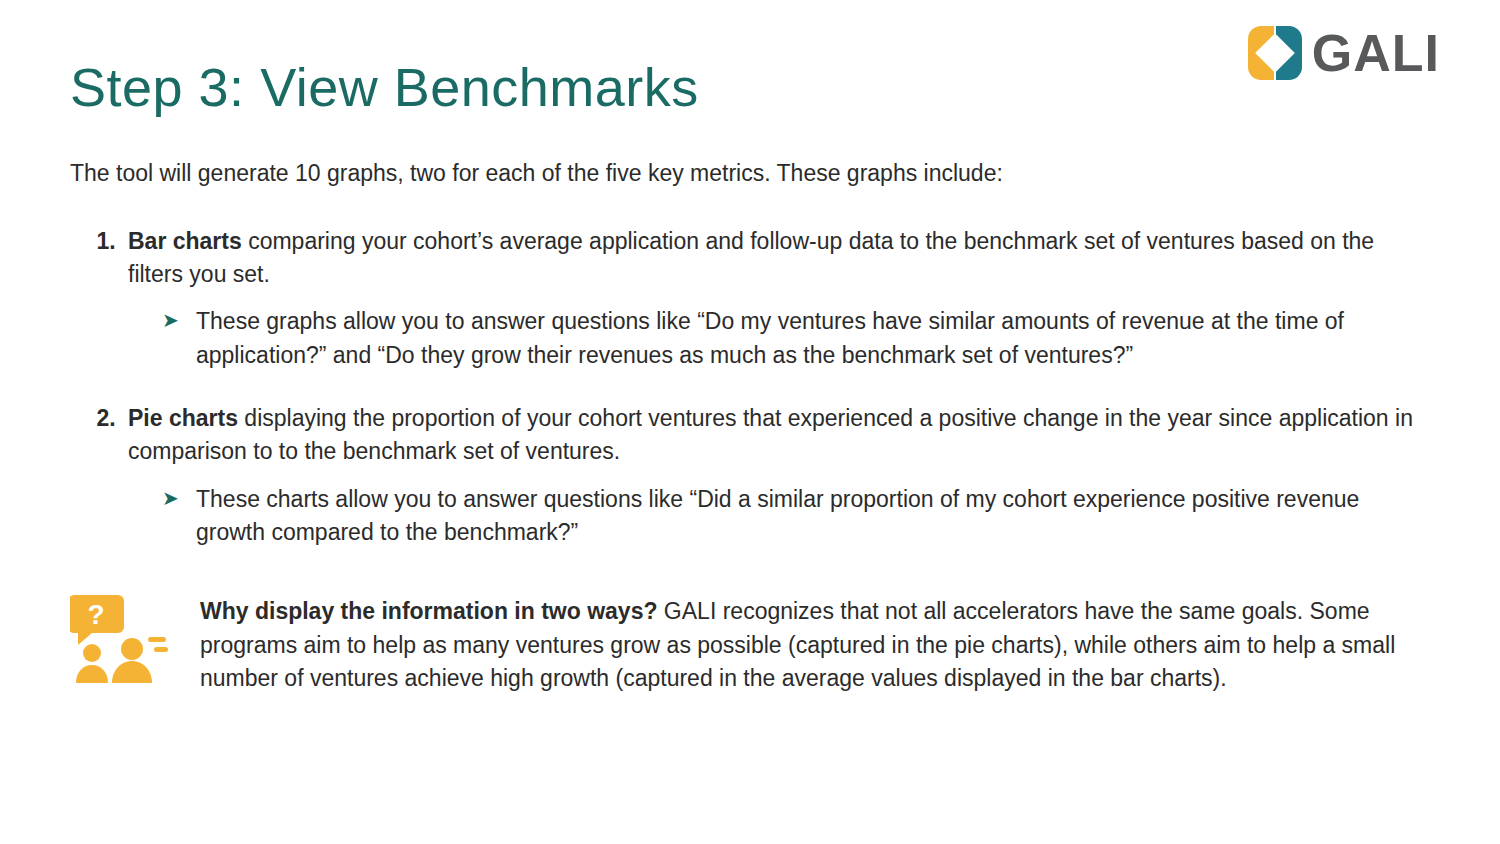GALI
Step 3: View Benchmarks
The tool will generate 10 graphs, two for each of the five key metrics. These graphs include:
Bar charts comparing your cohort’s average application and follow-up data to the benchmark set of ventures based on the filters you set.
These graphs allow you to answer questions like “Do my ventures have similar amounts of revenue at the time of application?” and “Do they grow their revenues as much as the benchmark set of ventures?”
Pie charts displaying the proportion of your cohort ventures that experienced a positive change in the year since application in comparison to to the benchmark set of ventures.
These charts allow you to answer questions like “Did a similar proportion of my cohort experience positive revenue growth compared to the benchmark?”
?
Why display the information in two ways? GALI recognizes that not all accelerators have the same goals. Some programs aim to help as many ventures grow as possible (captured in the pie charts), while others aim to help a small number of ventures achieve high growth (captured in the average values displayed in the bar charts).